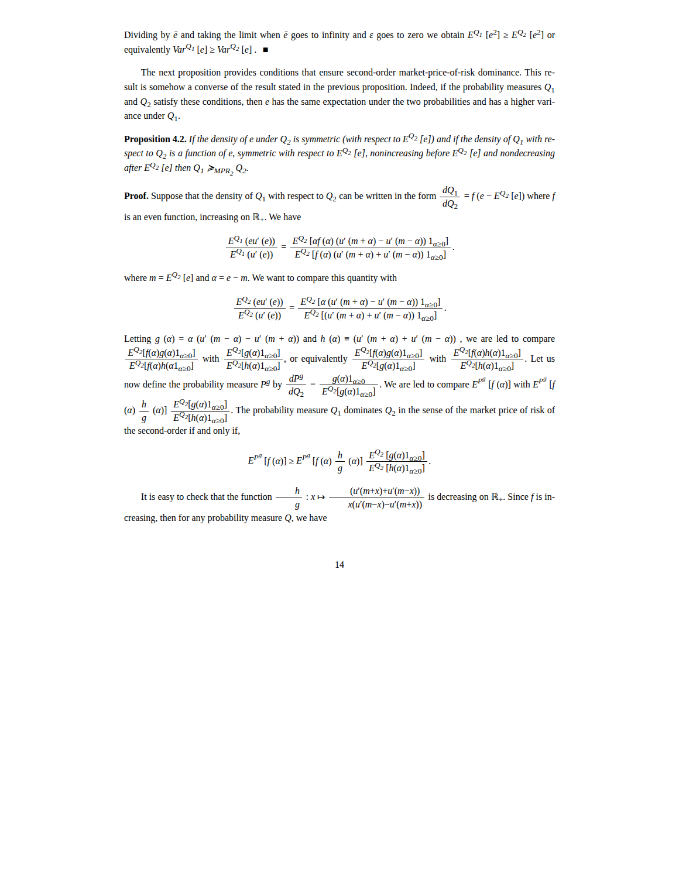Dividing by ē and taking the limit when ē goes to infinity and ε goes to zero we obtain EQ1 [e2] ≥ EQ2 [e2] or equivalently VarQ1 [e] ≥ VarQ2 [e] . ■
The next proposition provides conditions that ensure second-order market-price-of-risk dominance. This result is somehow a converse of the result stated in the previous proposition. Indeed, if the probability measures Q1 and Q2 satisfy these conditions, then e has the same expectation under the two probabilities and has a higher variance under Q1.
Proposition 4.2. If the density of e under Q2 is symmetric (with respect to EQ2 [e]) and if the density of Q1 with respect to Q2 is a function of e, symmetric with respect to EQ2 [e], nonincreasing before EQ2 [e] and nondecreasing after EQ2 [e] then Q1 ≽MPR2 Q2.
Proof. Suppose that the density of Q1 with respect to Q2 can be written in the form dQ1 dQ2 = f (e − EQ2 [e]) where f is an even function, increasing on ℝ+. We have
EQ1 (eu′ (e)) EQ1 (u′ (e)) = EQ2 [αf (α) (u′ (m + α) − u′ (m − α)) 1α≥0] EQ2 [f (α) (u′ (m + α) + u′ (m − α)) 1α≥0].
where m = EQ2 [e] and α = e − m. We want to compare this quantity with
EQ2 (eu′ (e)) EQ2 (u′ (e)) = EQ2 [α (u′ (m + α) − u′ (m − α)) 1α≥0] EQ2 [(u′ (m + α) + u′ (m − α)) 1α≥0].
Letting g (α) = α (u′ (m − α) − u′ (m + α)) and h (α) ≡ (u′ (m + α) + u′ (m − α)) , we are led to compare EQ2[f(α)g(α)1α≥0] EQ2[f(α)h(α1α≥0] with EQ2[g(α)1α≥0] EQ2[h(α)1α≥0], or equivalently EQ2[f(α)g(α)1α≥0] EQ2[g(α)1α≥0] with EQ2[f(α)h(α)1α≥0] EQ2[h(α)1α≥0]. Let us now define the probability measure Pg by dPg dQ2 = g(α)1α≥0 EQ2[g(α)1α≥0]. We are led to compare EPg [f (α)] with EPg [f (α) hg (α)] EQ2[g(α)1α≥0] EQ2[h(α)1α≥0]. The probability measure Q1 dominates Q2 in the sense of the market price of risk of the second-order if and only if,
EPg [f (α)] ≥ EPg [f (α) hg (α)] EQ2 [g(α)1α≥0] EQ2 [h(α)1α≥0].
It is easy to check that the function hg : x ↦ (u′(m+x)+u′(m−x)) x(u′(m−x)−u′(m+x)) is decreasing on ℝ+. Since f is increasing, then for any probability measure Q, we have
14